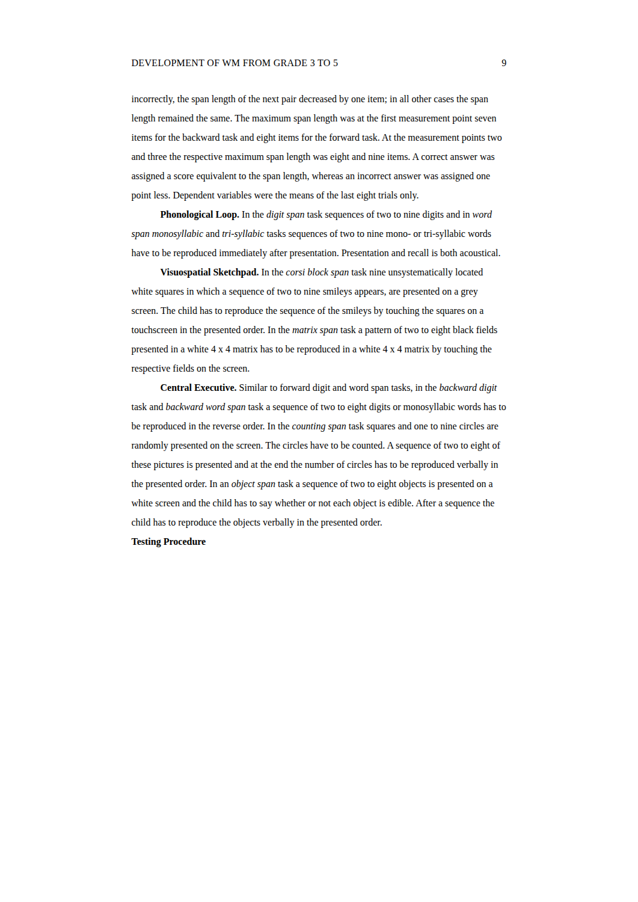Development of WM from Grade 3 to 5 9
incorrectly, the span length of the next pair decreased by one item; in all other cases the span length remained the same. The maximum span length was at the first measurement point seven items for the backward task and eight items for the forward task. At the measurement points two and three the respective maximum span length was eight and nine items. A correct answer was assigned a score equivalent to the span length, whereas an incorrect answer was assigned one point less. Dependent variables were the means of the last eight trials only.
Phonological Loop. In the digit span task sequences of two to nine digits and in word span monosyllabic and tri-syllabic tasks sequences of two to nine mono- or tri-syllabic words have to be reproduced immediately after presentation. Presentation and recall is both acoustical.
Visuospatial Sketchpad. In the corsi block span task nine unsystematically located white squares in which a sequence of two to nine smileys appears, are presented on a grey screen. The child has to reproduce the sequence of the smileys by touching the squares on a touchscreen in the presented order. In the matrix span task a pattern of two to eight black fields presented in a white 4 x 4 matrix has to be reproduced in a white 4 x 4 matrix by touching the respective fields on the screen.
Central Executive. Similar to forward digit and word span tasks, in the backward digit task and backward word span task a sequence of two to eight digits or monosyllabic words has to be reproduced in the reverse order. In the counting span task squares and one to nine circles are randomly presented on the screen. The circles have to be counted. A sequence of two to eight of these pictures is presented and at the end the number of circles has to be reproduced verbally in the presented order. In an object span task a sequence of two to eight objects is presented on a white screen and the child has to say whether or not each object is edible. After a sequence the child has to reproduce the objects verbally in the presented order.
Testing Procedure